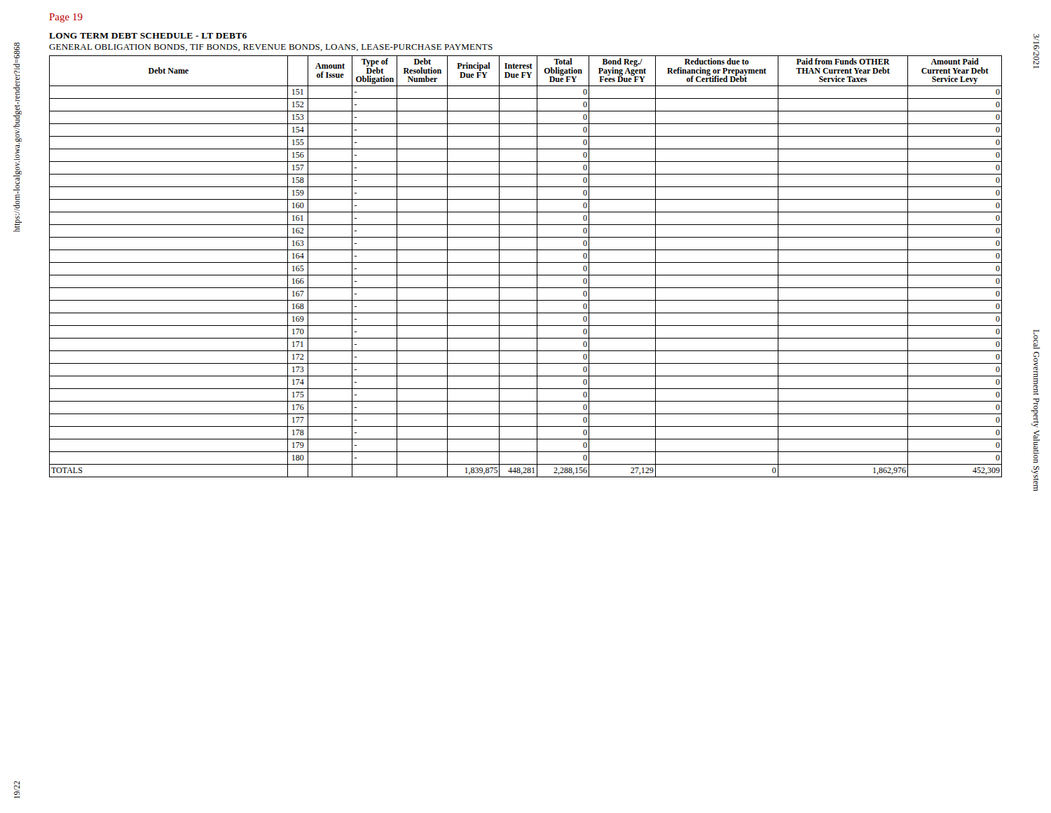https://dom-localgov.iowa.gov/budget-renderer?id=6868
19/22
3/16/2021
Local Government Property Valuation System
Page 19
LONG TERM DEBT SCHEDULE - LT DEBT6
GENERAL OBLIGATION BONDS, TIF BONDS, REVENUE BONDS, LOANS, LEASE-PURCHASE PAYMENTS
| Debt Name | | Amount of Issue | Type of Debt Obligation | Debt Resolution Number | Principal Due FY | Interest Due FY | Total Obligation Due FY | Bond Reg./ Paying Agent Fees Due FY | Reductions due to Refinancing or Prepayment of Certified Debt | Paid from Funds OTHER THAN Current Year Debt Service Taxes | Amount Paid Current Year Debt Service Levy |
| --- | --- | --- | --- | --- | --- | --- | --- | --- | --- | --- | --- |
| | 151 | | - | | | | 0 | | | | 0 |
| | 152 | | - | | | | 0 | | | | 0 |
| | 153 | | - | | | | 0 | | | | 0 |
| | 154 | | - | | | | 0 | | | | 0 |
| | 155 | | - | | | | 0 | | | | 0 |
| | 156 | | - | | | | 0 | | | | 0 |
| | 157 | | - | | | | 0 | | | | 0 |
| | 158 | | - | | | | 0 | | | | 0 |
| | 159 | | - | | | | 0 | | | | 0 |
| | 160 | | - | | | | 0 | | | | 0 |
| | 161 | | - | | | | 0 | | | | 0 |
| | 162 | | - | | | | 0 | | | | 0 |
| | 163 | | - | | | | 0 | | | | 0 |
| | 164 | | - | | | | 0 | | | | 0 |
| | 165 | | - | | | | 0 | | | | 0 |
| | 166 | | - | | | | 0 | | | | 0 |
| | 167 | | - | | | | 0 | | | | 0 |
| | 168 | | - | | | | 0 | | | | 0 |
| | 169 | | - | | | | 0 | | | | 0 |
| | 170 | | - | | | | 0 | | | | 0 |
| | 171 | | - | | | | 0 | | | | 0 |
| | 172 | | - | | | | 0 | | | | 0 |
| | 173 | | - | | | | 0 | | | | 0 |
| | 174 | | - | | | | 0 | | | | 0 |
| | 175 | | - | | | | 0 | | | | 0 |
| | 176 | | - | | | | 0 | | | | 0 |
| | 177 | | - | | | | 0 | | | | 0 |
| | 178 | | - | | | | 0 | | | | 0 |
| | 179 | | - | | | | 0 | | | | 0 |
| | 180 | | - | | | | 0 | | | | 0 |
| TOTALS | | | | | 1,839,875 | 448,281 | 2,288,156 | 27,129 | 0 | 1,862,976 | 452,309 |